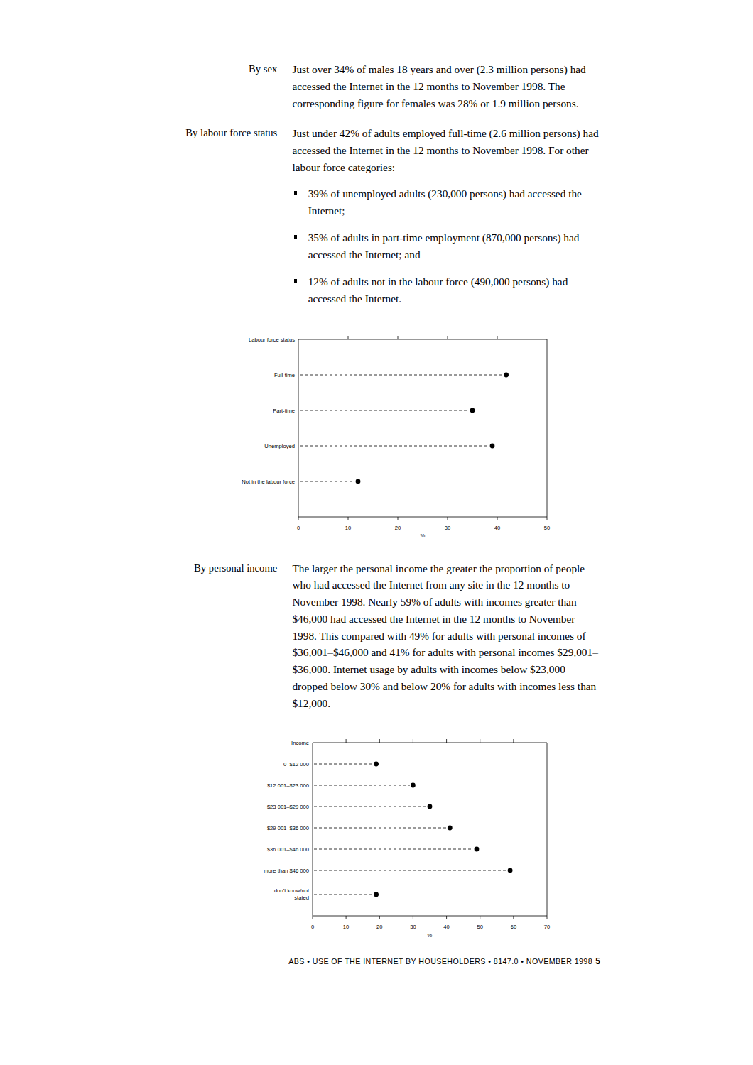By sex
Just over 34% of males 18 years and over (2.3 million persons) had accessed the Internet in the 12 months to November 1998. The corresponding figure for females was 28% or 1.9 million persons.
By labour force status
Just under 42% of adults employed full-time (2.6 million persons) had accessed the Internet in the 12 months to November 1998. For other labour force categories:
39% of unemployed adults (230,000 persons) had accessed the Internet;
35% of adults in part-time employment (870,000 persons) had accessed the Internet; and
12% of adults not in the labour force (490,000 persons) had accessed the Internet.
Labour force status Full-time Part-time Unemployed Not in the labour force 0 10 20 30 40 50 %
By personal income
The larger the personal income the greater the proportion of people who had accessed the Internet from any site in the 12 months to November 1998. Nearly 59% of adults with incomes greater than $46,000 had accessed the Internet in the 12 months to November 1998. This compared with 49% for adults with personal incomes of $36,001–$46,000 and 41% for adults with personal incomes $29,001–$36,000. Internet usage by adults with incomes below $23,000 dropped below 30% and below 20% for adults with incomes less than $12,000.
Income 0–$12 000 $12 001–$23 000 $23 001–$29 000 $29 001–$36 000 $36 001–$46 000 more than $46 000 don’t know/not stated 0 10 20 30 40 50 60 70 %
ABS • USE OF THE INTERNET BY HOUSEHOLDERS • 8147.0 • NOVEMBER 19985